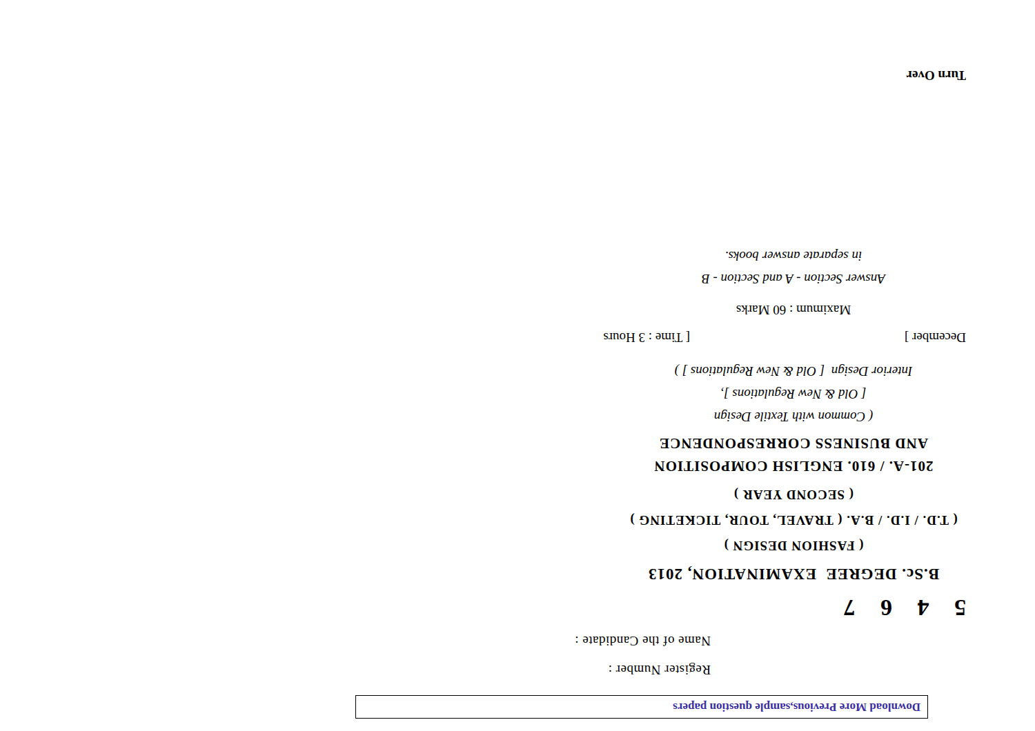Download More Previous,sample question papers
Register Number :
Name of the Candidate :
5 4 6 7
B.Sc. DEGREE EXAMINATION, 2013
( FASHION DESIGN )
( T.D. / I.D. / B.A. ( TRAVEL, TOUR, TICKETING )
( SECOND YEAR )
201-A. / 610. ENGLISH COMPOSITION
AND BUSINESS CORRESPONDENCE
( Common with Textile Design
[ Old & New Regulations ],
Interior Design [ Old & New Regulations ] )
December ] [ Time : 3 Hours
Maximum : 60 Marks
Answer Section - A and Section - B
in separate answer books.
Turn Over